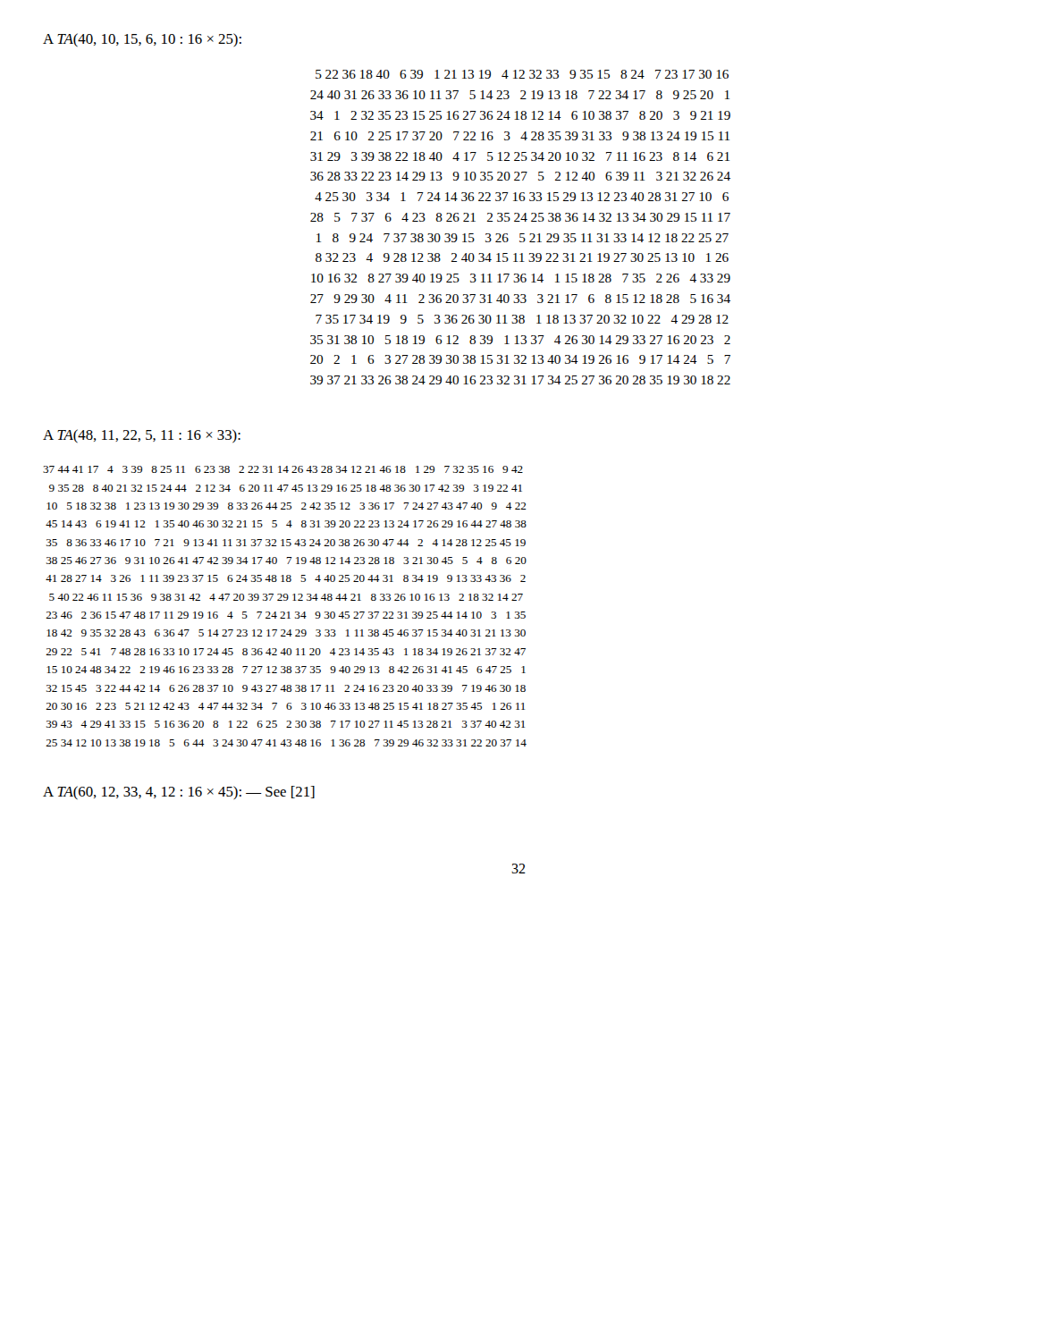A TA(40, 10, 15, 6, 10 : 16 × 25):
5 22 36 18 40 6 39 1 21 13 19 4 12 32 33 9 35 15 8 24 7 23 17 30 16 24 40 31 26 33 36 10 11 37 5 14 23 2 19 13 18 7 22 34 17 8 9 25 20 1 34 1 2 32 35 23 15 25 16 27 36 24 18 12 14 6 10 38 37 8 20 3 9 21 19 21 6 10 2 25 17 37 20 7 22 16 3 4 28 35 39 31 33 9 38 13 24 19 15 11 31 29 3 39 38 22 18 40 4 17 5 12 25 34 20 10 32 7 11 16 23 8 14 6 21 36 28 33 22 23 14 29 13 9 10 35 20 27 5 2 12 40 6 39 11 3 21 32 26 24 4 25 30 3 34 1 7 24 14 36 22 37 16 33 15 29 13 12 23 40 28 31 27 10 6 28 5 7 37 6 4 23 8 26 21 2 35 24 25 38 36 14 32 13 34 30 29 15 11 17 1 8 9 24 7 37 38 30 39 15 3 26 5 21 29 35 11 31 33 14 12 18 22 25 27 8 32 23 4 9 28 12 38 2 40 34 15 11 39 22 31 21 19 27 30 25 13 10 1 26 10 16 32 8 27 39 40 19 25 3 11 17 36 14 1 15 18 28 7 35 2 26 4 33 29 27 9 29 30 4 11 2 36 20 37 31 40 33 3 21 17 6 8 15 12 18 28 5 16 34 7 35 17 34 19 9 5 3 36 26 30 11 38 1 18 13 37 20 32 10 22 4 29 28 12 35 31 38 10 5 18 19 6 12 8 39 1 13 37 4 26 30 14 29 33 27 16 20 23 2 20 2 1 6 3 27 28 39 30 38 15 31 32 13 40 34 19 26 16 9 17 14 24 5 7 39 37 21 33 26 38 24 29 40 16 23 32 31 17 34 25 27 36 20 28 35 19 30 18 22
A TA(48, 11, 22, 5, 11 : 16 × 33):
37 44 41 17 4 3 39 8 25 11 6 23 38 2 22 31 14 26 43 28 34 12 21 46 18 1 29 7 32 35 16 9 42 9 35 28 8 40 21 32 15 24 44 2 12 34 6 20 11 47 45 13 29 16 25 18 48 36 30 17 42 39 3 19 22 41 10 5 18 32 38 1 23 13 19 30 29 39 8 33 26 44 25 2 42 35 12 3 36 17 7 24 27 43 47 40 9 4 22 45 14 43 6 19 41 12 1 35 40 46 30 32 21 15 5 4 8 31 39 20 22 23 13 24 17 26 29 16 44 27 48 38 35 8 36 33 46 17 10 7 21 9 13 41 11 31 37 32 15 43 24 20 38 26 30 47 44 2 4 14 28 12 25 45 19 38 25 46 27 36 9 31 10 26 41 47 42 39 34 17 40 7 19 48 12 14 23 28 18 3 21 30 45 5 4 8 6 20 41 28 27 14 3 26 1 11 39 23 37 15 6 24 35 48 18 5 4 40 25 20 44 31 8 34 19 9 13 33 43 36 2 5 40 22 46 11 15 36 9 38 31 42 4 47 20 39 37 29 12 34 48 44 21 8 33 26 10 16 13 2 18 32 14 27 23 46 2 36 15 47 48 17 11 29 19 16 4 5 7 24 21 34 9 30 45 27 37 22 31 39 25 44 14 10 3 1 35 18 42 9 35 32 28 43 6 36 47 5 14 27 23 12 17 24 29 3 33 1 11 38 45 46 37 15 34 40 31 21 13 30 29 22 5 41 7 48 28 16 33 10 17 24 45 8 36 42 40 11 20 4 23 14 35 43 1 18 34 19 26 21 37 32 47 15 10 24 48 34 22 2 19 46 16 23 33 28 7 27 12 38 37 35 9 40 29 13 8 42 26 31 41 45 6 47 25 1 32 15 45 3 22 44 42 14 6 26 28 37 10 9 43 27 48 38 17 11 2 24 16 23 20 40 33 39 7 19 46 30 18 20 30 16 2 23 5 21 12 42 43 4 47 44 32 34 7 6 3 10 46 33 13 48 25 15 41 18 27 35 45 1 26 11 39 43 4 29 41 33 15 5 16 36 20 8 1 22 6 25 2 30 38 7 17 10 27 11 45 13 28 21 3 37 40 42 31 25 34 12 10 13 38 19 18 5 6 44 3 24 30 47 41 43 48 16 1 36 28 7 39 29 46 32 33 31 22 20 37 14
A TA(60, 12, 33, 4, 12 : 16 × 45): — See [21]
32